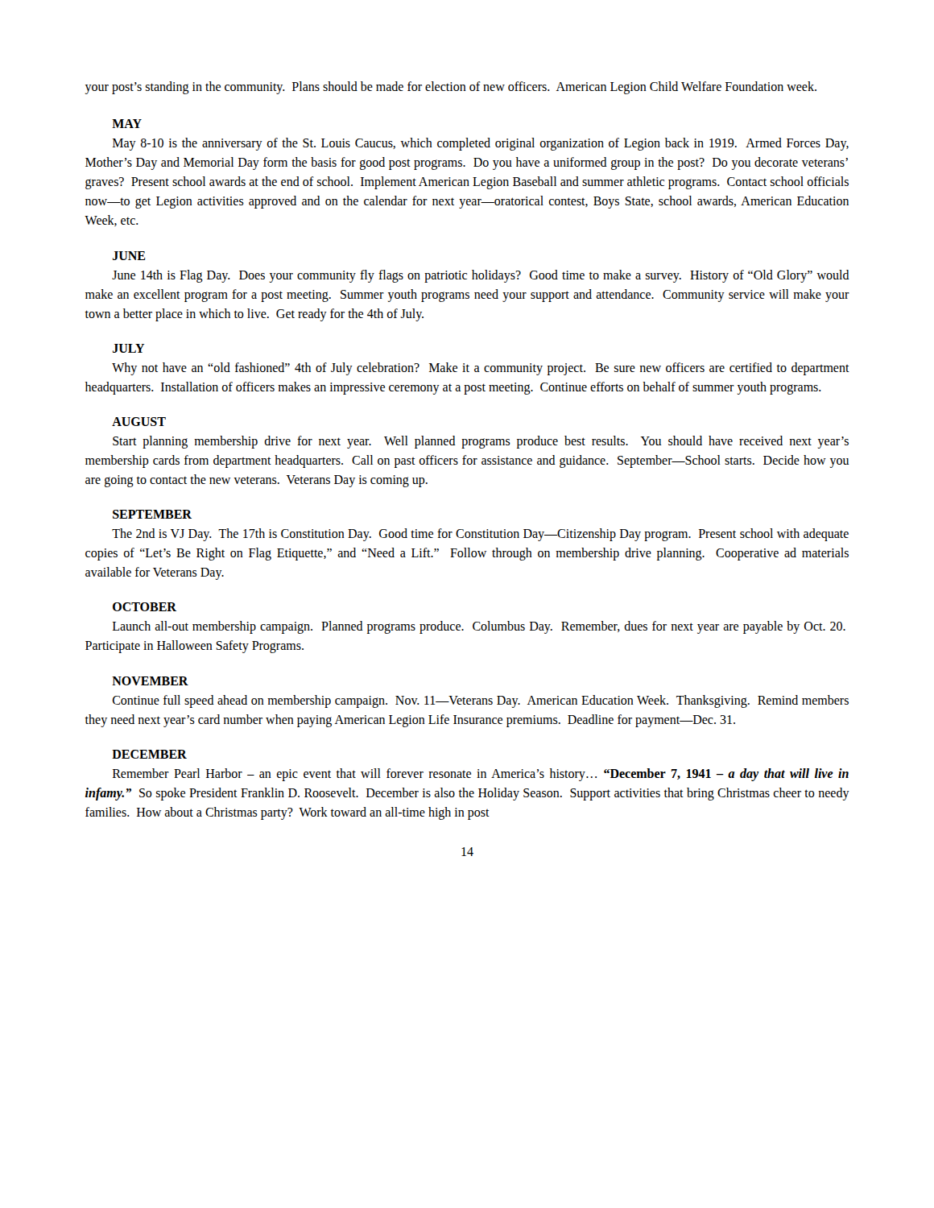your post’s standing in the community. Plans should be made for election of new officers. American Legion Child Welfare Foundation week.
MAY
May 8-10 is the anniversary of the St. Louis Caucus, which completed original organization of Legion back in 1919. Armed Forces Day, Mother’s Day and Memorial Day form the basis for good post programs. Do you have a uniformed group in the post? Do you decorate veterans’ graves? Present school awards at the end of school. Implement American Legion Baseball and summer athletic programs. Contact school officials now—to get Legion activities approved and on the calendar for next year—oratorical contest, Boys State, school awards, American Education Week, etc.
JUNE
June 14th is Flag Day. Does your community fly flags on patriotic holidays? Good time to make a survey. History of “Old Glory” would make an excellent program for a post meeting. Summer youth programs need your support and attendance. Community service will make your town a better place in which to live. Get ready for the 4th of July.
JULY
Why not have an “old fashioned” 4th of July celebration? Make it a community project. Be sure new officers are certified to department headquarters. Installation of officers makes an impressive ceremony at a post meeting. Continue efforts on behalf of summer youth programs.
AUGUST
Start planning membership drive for next year. Well planned programs produce best results. You should have received next year’s membership cards from department headquarters. Call on past officers for assistance and guidance. September—School starts. Decide how you are going to contact the new veterans. Veterans Day is coming up.
SEPTEMBER
The 2nd is VJ Day. The 17th is Constitution Day. Good time for Constitution Day—Citizenship Day program. Present school with adequate copies of “Let’s Be Right on Flag Etiquette,” and “Need a Lift.” Follow through on membership drive planning. Cooperative ad materials available for Veterans Day.
OCTOBER
Launch all-out membership campaign. Planned programs produce. Columbus Day. Remember, dues for next year are payable by Oct. 20. Participate in Halloween Safety Programs.
NOVEMBER
Continue full speed ahead on membership campaign. Nov. 11—Veterans Day. American Education Week. Thanksgiving. Remind members they need next year’s card number when paying American Legion Life Insurance premiums. Deadline for payment—Dec. 31.
DECEMBER
Remember Pearl Harbor – an epic event that will forever resonate in America’s history… “December 7, 1941 – a day that will live in infamy.” So spoke President Franklin D. Roosevelt. December is also the Holiday Season. Support activities that bring Christmas cheer to needy families. How about a Christmas party? Work toward an all-time high in post
14